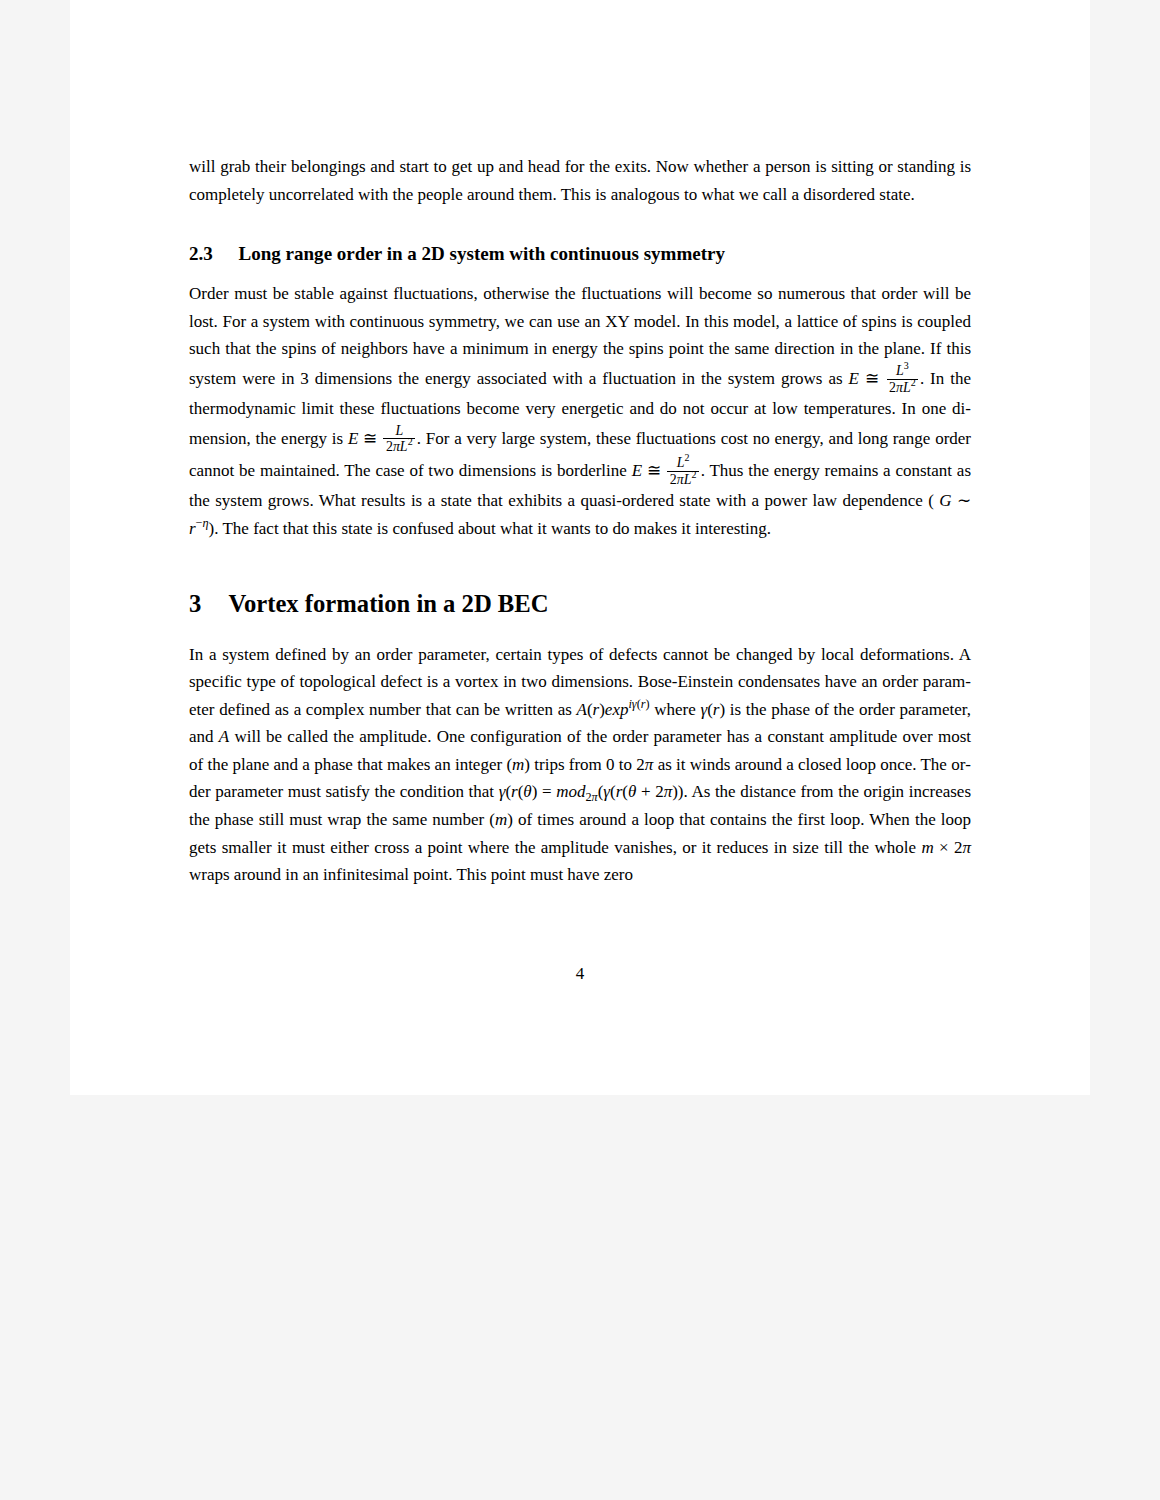will grab their belongings and start to get up and head for the exits. Now whether a person is sitting or standing is completely uncorrelated with the people around them. This is analogous to what we call a disordered state.
2.3 Long range order in a 2D system with continuous symmetry
Order must be stable against fluctuations, otherwise the fluctuations will become so numerous that order will be lost. For a system with continuous symmetry, we can use an XY model. In this model, a lattice of spins is coupled such that the spins of neighbors have a minimum in energy the spins point the same direction in the plane. If this system were in 3 dimensions the energy associated with a fluctuation in the system grows as E ≅ L32πL2. In the thermodynamic limit these fluctuations become very energetic and do not occur at low temperatures. In one dimension, the energy is E ≅ L 2πL2. For a very large system, these fluctuations cost no energy, and long range order cannot be maintained. The case of two dimensions is borderline E ≅ L22πL2. Thus the energy remains a constant as the system grows. What results is a state that exhibits a quasi-ordered state with a power law dependence ( G ∼ r−η). The fact that this state is confused about what it wants to do makes it interesting.
3 Vortex formation in a 2D BEC
In a system defined by an order parameter, certain types of defects cannot be changed by local deformations. A specific type of topological defect is a vortex in two dimensions. Bose-Einstein condensates have an order parameter defined as a complex number that can be written as A(r)expiγ(r) where γ(r) is the phase of the order parameter, and A will be called the amplitude. One configuration of the order parameter has a constant amplitude over most of the plane and a phase that makes an integer (m) trips from 0 to 2π as it winds around a closed loop once. The order parameter must satisfy the condition that γ(r(θ) = mod2π(γ(r(θ + 2π)). As the distance from the origin increases the phase still must wrap the same number (m) of times around a loop that contains the first loop. When the loop gets smaller it must either cross a point where the amplitude vanishes, or it reduces in size till the whole m × 2π wraps around in an infinitesimal point. This point must have zero
4